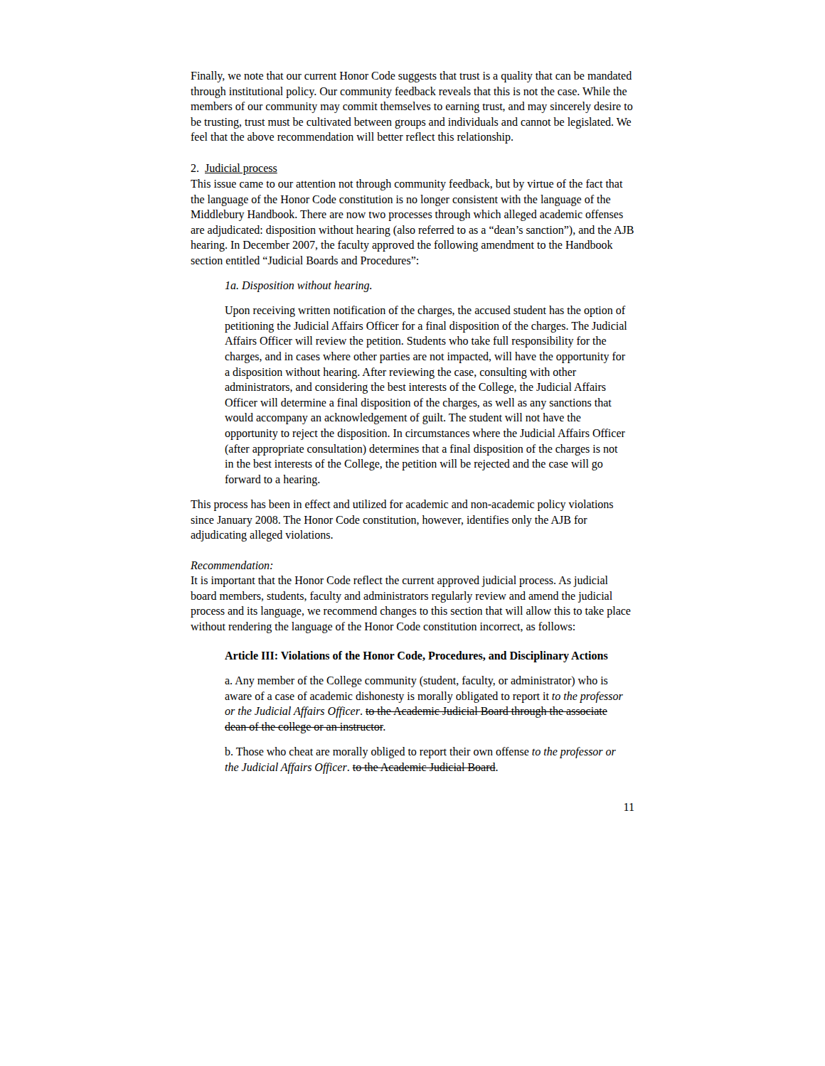Finally, we note that our current Honor Code suggests that trust is a quality that can be mandated through institutional policy. Our community feedback reveals that this is not the case. While the members of our community may commit themselves to earning trust, and may sincerely desire to be trusting, trust must be cultivated between groups and individuals and cannot be legislated. We feel that the above recommendation will better reflect this relationship.
2. Judicial process
This issue came to our attention not through community feedback, but by virtue of the fact that the language of the Honor Code constitution is no longer consistent with the language of the Middlebury Handbook. There are now two processes through which alleged academic offenses are adjudicated: disposition without hearing (also referred to as a “dean’s sanction”), and the AJB hearing. In December 2007, the faculty approved the following amendment to the Handbook section entitled “Judicial Boards and Procedures”:
1a. Disposition without hearing.
Upon receiving written notification of the charges, the accused student has the option of petitioning the Judicial Affairs Officer for a final disposition of the charges. The Judicial Affairs Officer will review the petition. Students who take full responsibility for the charges, and in cases where other parties are not impacted, will have the opportunity for a disposition without hearing. After reviewing the case, consulting with other administrators, and considering the best interests of the College, the Judicial Affairs Officer will determine a final disposition of the charges, as well as any sanctions that would accompany an acknowledgement of guilt. The student will not have the opportunity to reject the disposition. In circumstances where the Judicial Affairs Officer (after appropriate consultation) determines that a final disposition of the charges is not in the best interests of the College, the petition will be rejected and the case will go forward to a hearing.
This process has been in effect and utilized for academic and non-academic policy violations since January 2008. The Honor Code constitution, however, identifies only the AJB for adjudicating alleged violations.
Recommendation:
It is important that the Honor Code reflect the current approved judicial process. As judicial board members, students, faculty and administrators regularly review and amend the judicial process and its language, we recommend changes to this section that will allow this to take place without rendering the language of the Honor Code constitution incorrect, as follows:
Article III: Violations of the Honor Code, Procedures, and Disciplinary Actions
a. Any member of the College community (student, faculty, or administrator) who is aware of a case of academic dishonesty is morally obligated to report it to the professor or the Judicial Affairs Officer. to the Academic Judicial Board through the associate dean of the college or an instructor.
b. Those who cheat are morally obliged to report their own offense to the professor or the Judicial Affairs Officer. to the Academic Judicial Board.
11